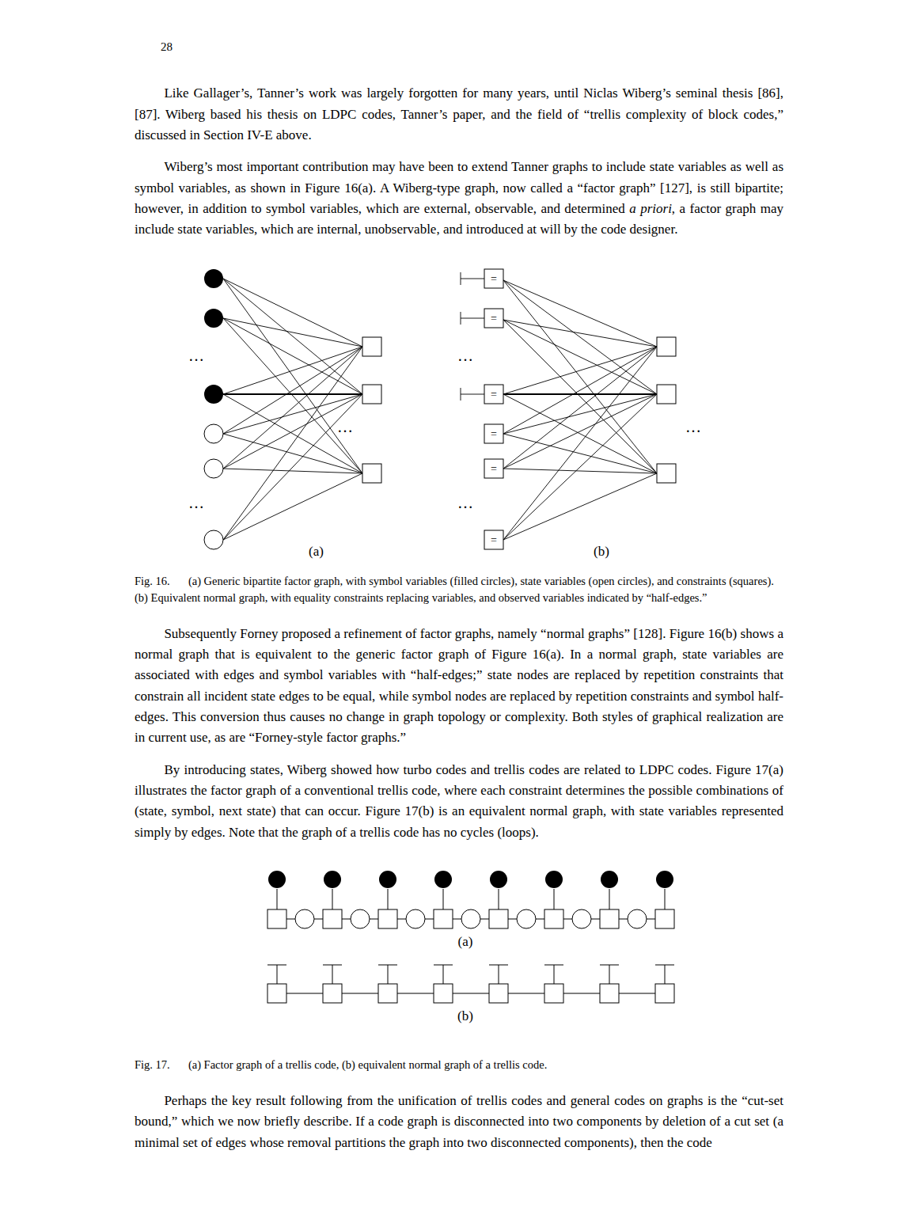28
Like Gallager’s, Tanner’s work was largely forgotten for many years, until Niclas Wiberg’s seminal thesis [86], [87]. Wiberg based his thesis on LDPC codes, Tanner’s paper, and the field of “trellis complexity of block codes,” discussed in Section IV-E above.
Wiberg’s most important contribution may have been to extend Tanner graphs to include state variables as well as symbol variables, as shown in Figure 16(a). A Wiberg-type graph, now called a “factor graph” [127], is still bipartite; however, in addition to symbol variables, which are external, observable, and determined a priori, a factor graph may include state variables, which are internal, unobservable, and introduced at will by the code designer.
… … … (a) = = = = = = … … … (b)
Fig. 16. (a) Generic bipartite factor graph, with symbol variables (filled circles), state variables (open circles), and constraints (squares). (b) Equivalent normal graph, with equality constraints replacing variables, and observed variables indicated by “half-edges.”
Subsequently Forney proposed a refinement of factor graphs, namely “normal graphs” [128]. Figure 16(b) shows a normal graph that is equivalent to the generic factor graph of Figure 16(a). In a normal graph, state variables are associated with edges and symbol variables with “half-edges;” state nodes are replaced by repetition constraints that constrain all incident state edges to be equal, while symbol nodes are replaced by repetition constraints and symbol half-edges. This conversion thus causes no change in graph topology or complexity. Both styles of graphical realization are in current use, as are “Forney-style factor graphs.”
By introducing states, Wiberg showed how turbo codes and trellis codes are related to LDPC codes. Figure 17(a) illustrates the factor graph of a conventional trellis code, where each constraint determines the possible combinations of (state, symbol, next state) that can occur. Figure 17(b) is an equivalent normal graph, with state variables represented simply by edges. Note that the graph of a trellis code has no cycles (loops).
(a) (b)
Fig. 17. (a) Factor graph of a trellis code, (b) equivalent normal graph of a trellis code.
Perhaps the key result following from the unification of trellis codes and general codes on graphs is the “cut-set bound,” which we now briefly describe. If a code graph is disconnected into two components by deletion of a cut set (a minimal set of edges whose removal partitions the graph into two disconnected components), then the code